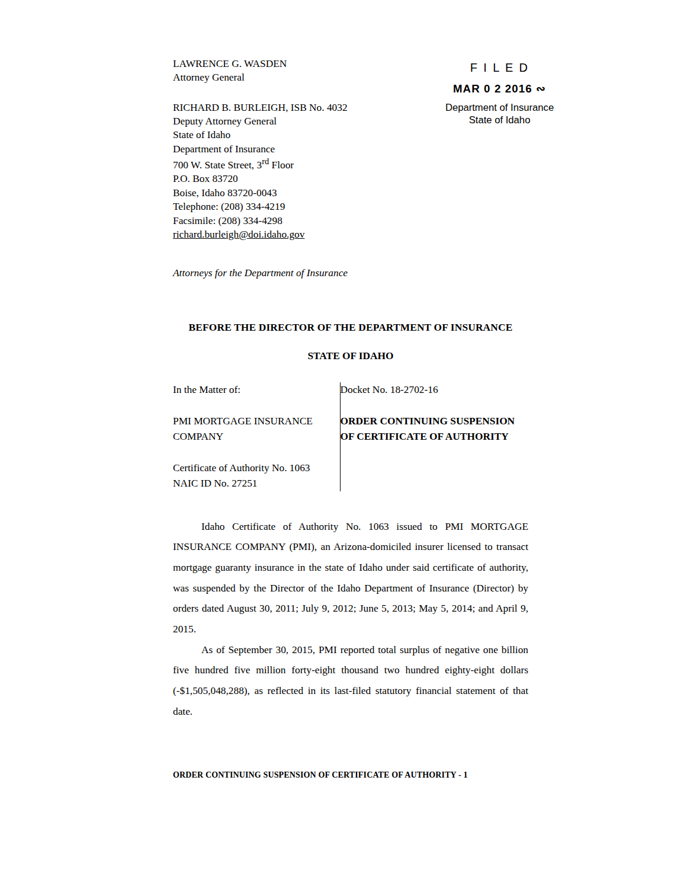F I L E D
MAR 0 2 2016 ∾
Department of Insurance
State of Idaho
LAWRENCE G. WASDEN
Attorney General
RICHARD B. BURLEIGH, ISB No. 4032
Deputy Attorney General
State of Idaho
Department of Insurance
700 W. State Street, 3rd Floor
P.O. Box 83720
Boise, Idaho 83720-0043
Telephone: (208) 334-4219
Facsimile: (208) 334-4298
richard.burleigh@doi.idaho.gov
Attorneys for the Department of Insurance
BEFORE THE DIRECTOR OF THE DEPARTMENT OF INSURANCE
STATE OF IDAHO
| In the Matter of: PMI MORTGAGE INSURANCE COMPANY Certificate of Authority No. 1063 NAIC ID No. 27251 | Docket No. 18-2702-16 ORDER CONTINUING SUSPENSION OF CERTIFICATE OF AUTHORITY |
Idaho Certificate of Authority No. 1063 issued to PMI MORTGAGE INSURANCE COMPANY (PMI), an Arizona-domiciled insurer licensed to transact mortgage guaranty insurance in the state of Idaho under said certificate of authority, was suspended by the Director of the Idaho Department of Insurance (Director) by orders dated August 30, 2011; July 9, 2012; June 5, 2013; May 5, 2014; and April 9, 2015.
As of September 30, 2015, PMI reported total surplus of negative one billion five hundred five million forty-eight thousand two hundred eighty-eight dollars (-$1,505,048,288), as reflected in its last-filed statutory financial statement of that date.
ORDER CONTINUING SUSPENSION OF CERTIFICATE OF AUTHORITY - 1